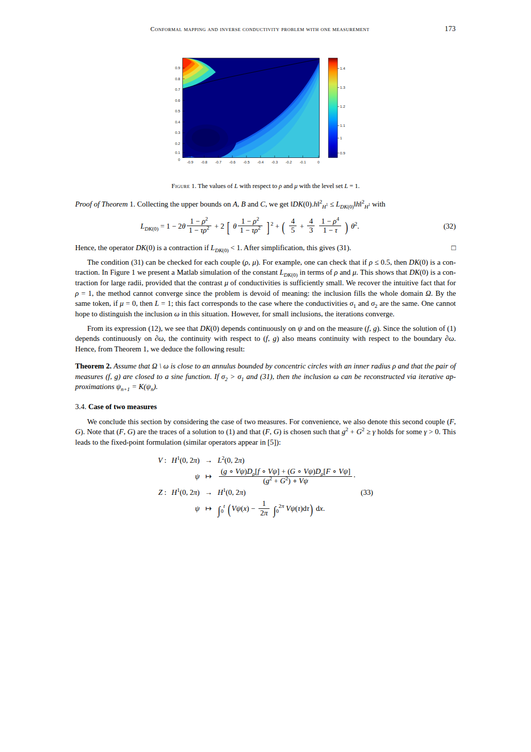Conformal mapping and inverse conductivity problem with one measurement 173
0.9 0.8 0.7 0.6 0.5 0.4 0.3 0.2 0.1 0 -0.9 -0.8 -0.7 -0.6 -0.5 -0.4 -0.3 -0.2 -0.1 0 1.4 1.3 1.2 1.1 1 0.9
Figure 1. The values of L with respect to ρ and μ with the level set L = 1.
Proof of Theorem 1. Collecting the upper bounds on A, B and C, we get ‖DK(0).h‖2H1 ≤ LDK(0)‖h‖2H1 with
LDK(0) = 1 − 2θ 1 − ρ21 − τρ2 + 2 [ θ 1 − ρ21 − τρ2 ]2 + ( 45 + 43 1 − ρ41 − τ ) θ2. (32)
Hence, the operator DK(0) is a contraction if LDK(0) < 1. After simplification, this gives (31). □
The condition (31) can be checked for each couple (ρ, μ). For example, one can check that if ρ ≤ 0.5, then DK(0) is a contraction. In Figure 1 we present a Matlab simulation of the constant LDK(0) in terms of ρ and μ. This shows that DK(0) is a contraction for large radii, provided that the contrast μ of conductivities is sufficiently small. We recover the intuitive fact that for ρ = 1, the method cannot converge since the problem is devoid of meaning: the inclusion fills the whole domain Ω. By the same token, if μ = 0, then L = 1; this fact corresponds to the case where the conductivities σ1 and σ2 are the same. One cannot hope to distinguish the inclusion ω in this situation. However, for small inclusions, the iterations converge.
From its expression (12), we see that DK(0) depends continuously on ψ and on the measure (f, g). Since the solution of (1) depends continuously on ∂ω, the continuity with respect to (f, g) also means continuity with respect to the boundary ∂ω. Hence, from Theorem 1, we deduce the following result:
Theorem 2. Assume that Ω \ ω is close to an annulus bounded by concentric circles with an inner radius ρ and that the pair of measures (f, g) are closed to a sine function. If σ2 > σ1 and (31), then the inclusion ω can be reconstructed via iterative approximations ψn+1 = K(ψn).
3.4. Case of two measures
We conclude this section by considering the case of two measures. For convenience, we also denote this second couple (F, G). Note that (F, G) are the traces of a solution to (1) and that (F, G) is chosen such that g2 + G2 ≥ γ holds for some γ > 0. This leads to the fixed-point formulation (similar operators appear in [5]):
| V : | H 1 (0, 2 π ) | → | L 2 (0, 2 π ) | |
| | ψ | ↦ | ( g ∘ Vψ ) D ρ [ f ∘ Vψ ] + ( G ∘ Vψ ) D ρ [ F ∘ Vψ ] ( g 2 + G 2 ) ∘ Vψ . | |
| Z : | H 1 (0, 2 π ) | → | H 1 (0, 2 π ) | (33) |
| | ψ | ↦ | ∫ 0 t ( Vψ ( x ) − 1 2 π ∫ 0 2 π Vψ ( τ )d τ ) d x . | |